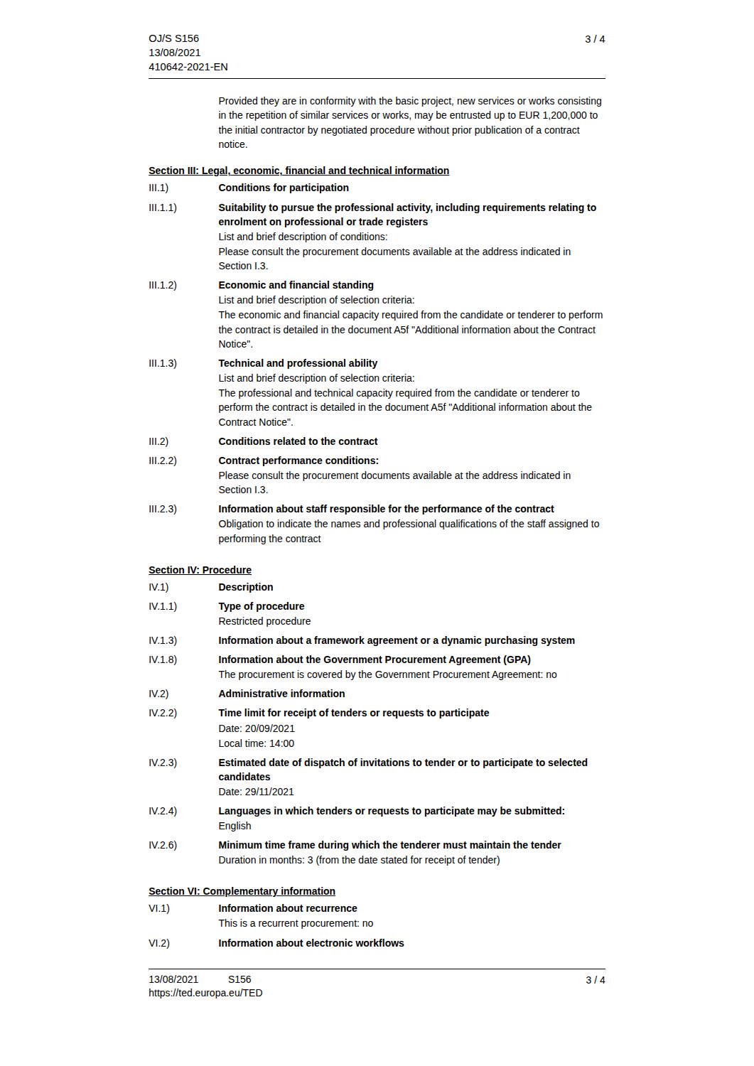OJ/S S156
13/08/2021
410642-2021-EN
3 / 4
Provided they are in conformity with the basic project, new services or works consisting in the repetition of similar services or works, may be entrusted up to EUR 1,200,000 to the initial contractor by negotiated procedure without prior publication of a contract notice.
Section III: Legal, economic, financial and technical information
| III.1) | Conditions for participation |
| III.1.1) | Suitability to pursue the professional activity, including requirements relating to enrolment on professional or trade registers List and brief description of conditions: Please consult the procurement documents available at the address indicated in Section I.3. |
| III.1.2) | Economic and financial standing List and brief description of selection criteria: The economic and financial capacity required from the candidate or tenderer to perform the contract is detailed in the document A5f "Additional information about the Contract Notice". |
| III.1.3) | Technical and professional ability List and brief description of selection criteria: The professional and technical capacity required from the candidate or tenderer to perform the contract is detailed in the document A5f "Additional information about the Contract Notice". |
| III.2) | Conditions related to the contract |
| III.2.2) | Contract performance conditions: Please consult the procurement documents available at the address indicated in Section I.3. |
| III.2.3) | Information about staff responsible for the performance of the contract Obligation to indicate the names and professional qualifications of the staff assigned to performing the contract |
Section IV: Procedure
| IV.1) | Description |
| IV.1.1) | Type of procedure Restricted procedure |
| IV.1.3) | Information about a framework agreement or a dynamic purchasing system |
| IV.1.8) | Information about the Government Procurement Agreement (GPA) The procurement is covered by the Government Procurement Agreement: no |
| IV.2) | Administrative information |
| IV.2.2) | Time limit for receipt of tenders or requests to participate Date: 20/09/2021 Local time: 14:00 |
| IV.2.3) | Estimated date of dispatch of invitations to tender or to participate to selected candidates Date: 29/11/2021 |
| IV.2.4) | Languages in which tenders or requests to participate may be submitted: English |
| IV.2.6) | Minimum time frame during which the tenderer must maintain the tender Duration in months: 3 (from the date stated for receipt of tender) |
Section VI: Complementary information
| VI.1) | Information about recurrence This is a recurrent procurement: no |
| VI.2) | Information about electronic workflows |
13/08/2021 S156
https://ted.europa.eu/TED
3 / 4